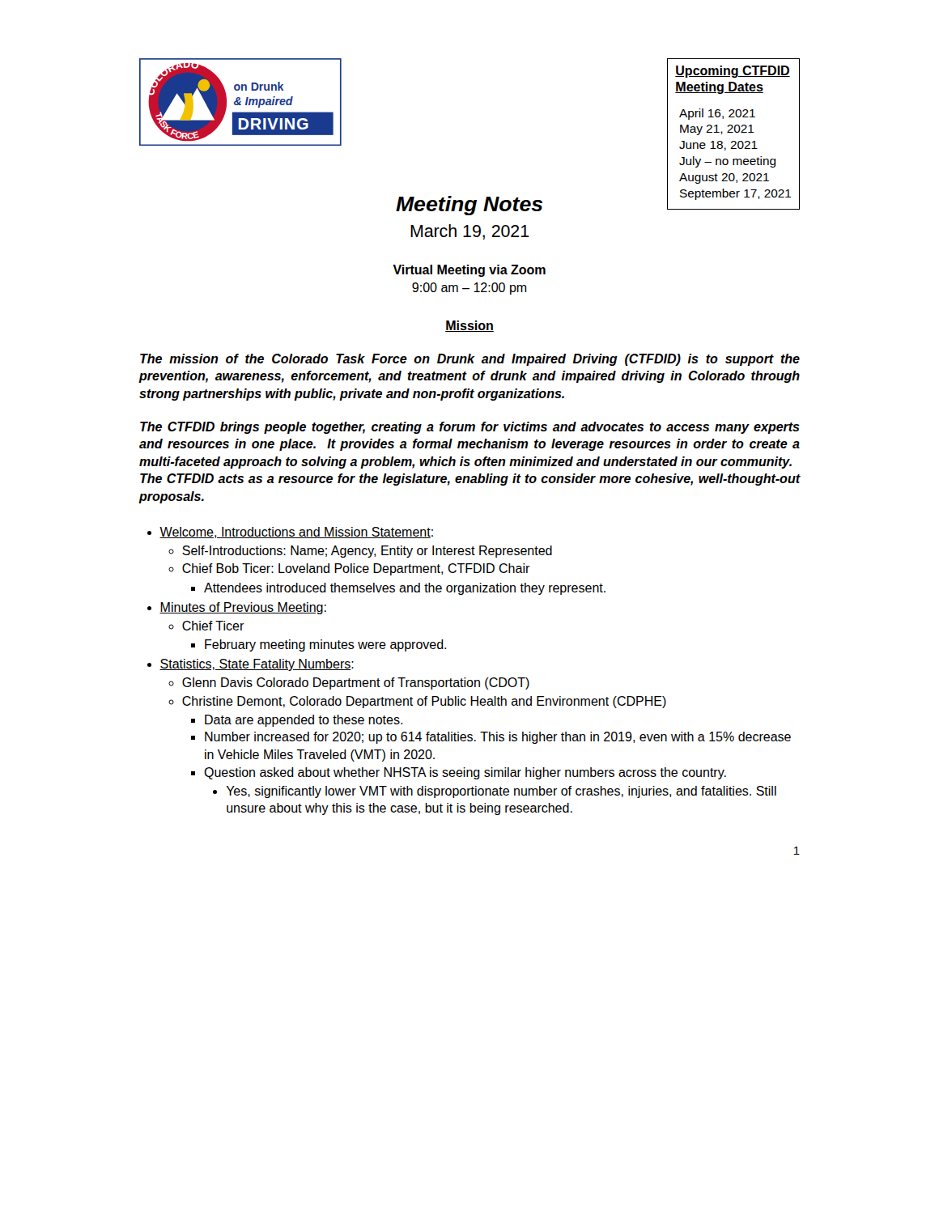COLORADO TASK FORCE on Drunk & Impaired DRIVING
Upcoming CTFDID
Meeting Dates
April 16, 2021
May 21, 2021
June 18, 2021
July – no meeting
August 20, 2021
September 17, 2021
Meeting Notes
March 19, 2021
Virtual Meeting via Zoom
9:00 am – 12:00 pm
Mission
The mission of the Colorado Task Force on Drunk and Impaired Driving (CTFDID) is to support the prevention, awareness, enforcement, and treatment of drunk and impaired driving in Colorado through strong partnerships with public, private and non-profit organizations.
The CTFDID brings people together, creating a forum for victims and advocates to access many experts and resources in one place. It provides a formal mechanism to leverage resources in order to create a multi-faceted approach to solving a problem, which is often minimized and understated in our community. The CTFDID acts as a resource for the legislature, enabling it to consider more cohesive, well-thought-out proposals.
Welcome, Introductions and Mission Statement:
Self-Introductions: Name; Agency, Entity or Interest Represented
Chief Bob Ticer: Loveland Police Department, CTFDID Chair
Attendees introduced themselves and the organization they represent.
Minutes of Previous Meeting:
Chief Ticer
February meeting minutes were approved.
Statistics, State Fatality Numbers:
Glenn Davis Colorado Department of Transportation (CDOT)
Christine Demont, Colorado Department of Public Health and Environment (CDPHE)
Data are appended to these notes.
Number increased for 2020; up to 614 fatalities. This is higher than in 2019, even with a 15% decrease in Vehicle Miles Traveled (VMT) in 2020.
Question asked about whether NHSTA is seeing similar higher numbers across the country.
Yes, significantly lower VMT with disproportionate number of crashes, injuries, and fatalities. Still unsure about why this is the case, but it is being researched.
1